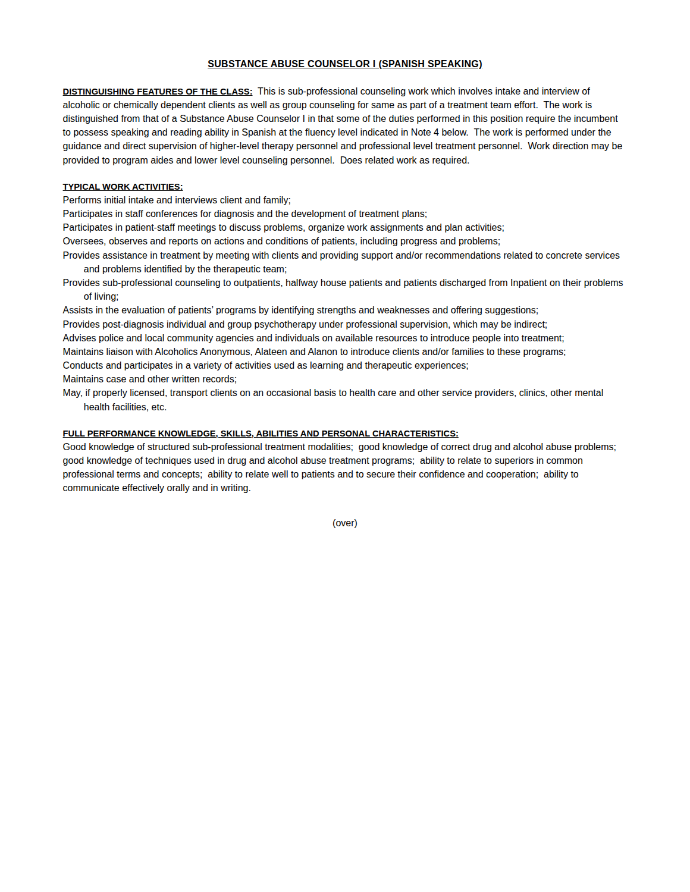SUBSTANCE ABUSE COUNSELOR I (SPANISH SPEAKING)
DISTINGUISHING FEATURES OF THE CLASS:
This is sub-professional counseling work which involves intake and interview of alcoholic or chemically dependent clients as well as group counseling for same as part of a treatment team effort. The work is distinguished from that of a Substance Abuse Counselor I in that some of the duties performed in this position require the incumbent to possess speaking and reading ability in Spanish at the fluency level indicated in Note 4 below. The work is performed under the guidance and direct supervision of higher-level therapy personnel and professional level treatment personnel. Work direction may be provided to program aides and lower level counseling personnel. Does related work as required.
TYPICAL WORK ACTIVITIES:
Performs initial intake and interviews client and family;
Participates in staff conferences for diagnosis and the development of treatment plans;
Participates in patient-staff meetings to discuss problems, organize work assignments and plan activities;
Oversees, observes and reports on actions and conditions of patients, including progress and problems;
Provides assistance in treatment by meeting with clients and providing support and/or recommendations related to concrete services and problems identified by the therapeutic team;
Provides sub-professional counseling to outpatients, halfway house patients and patients discharged from Inpatient on their problems of living;
Assists in the evaluation of patients’ programs by identifying strengths and weaknesses and offering suggestions;
Provides post-diagnosis individual and group psychotherapy under professional supervision, which may be indirect;
Advises police and local community agencies and individuals on available resources to introduce people into treatment;
Maintains liaison with Alcoholics Anonymous, Alateen and Alanon to introduce clients and/or families to these programs;
Conducts and participates in a variety of activities used as learning and therapeutic experiences;
Maintains case and other written records;
May, if properly licensed, transport clients on an occasional basis to health care and other service providers, clinics, other mental health facilities, etc.
FULL PERFORMANCE KNOWLEDGE, SKILLS, ABILITIES AND PERSONAL CHARACTERISTICS:
Good knowledge of structured sub-professional treatment modalities; good knowledge of correct drug and alcohol abuse problems; good knowledge of techniques used in drug and alcohol abuse treatment programs; ability to relate to superiors in common professional terms and concepts; ability to relate well to patients and to secure their confidence and cooperation; ability to communicate effectively orally and in writing.
(over)